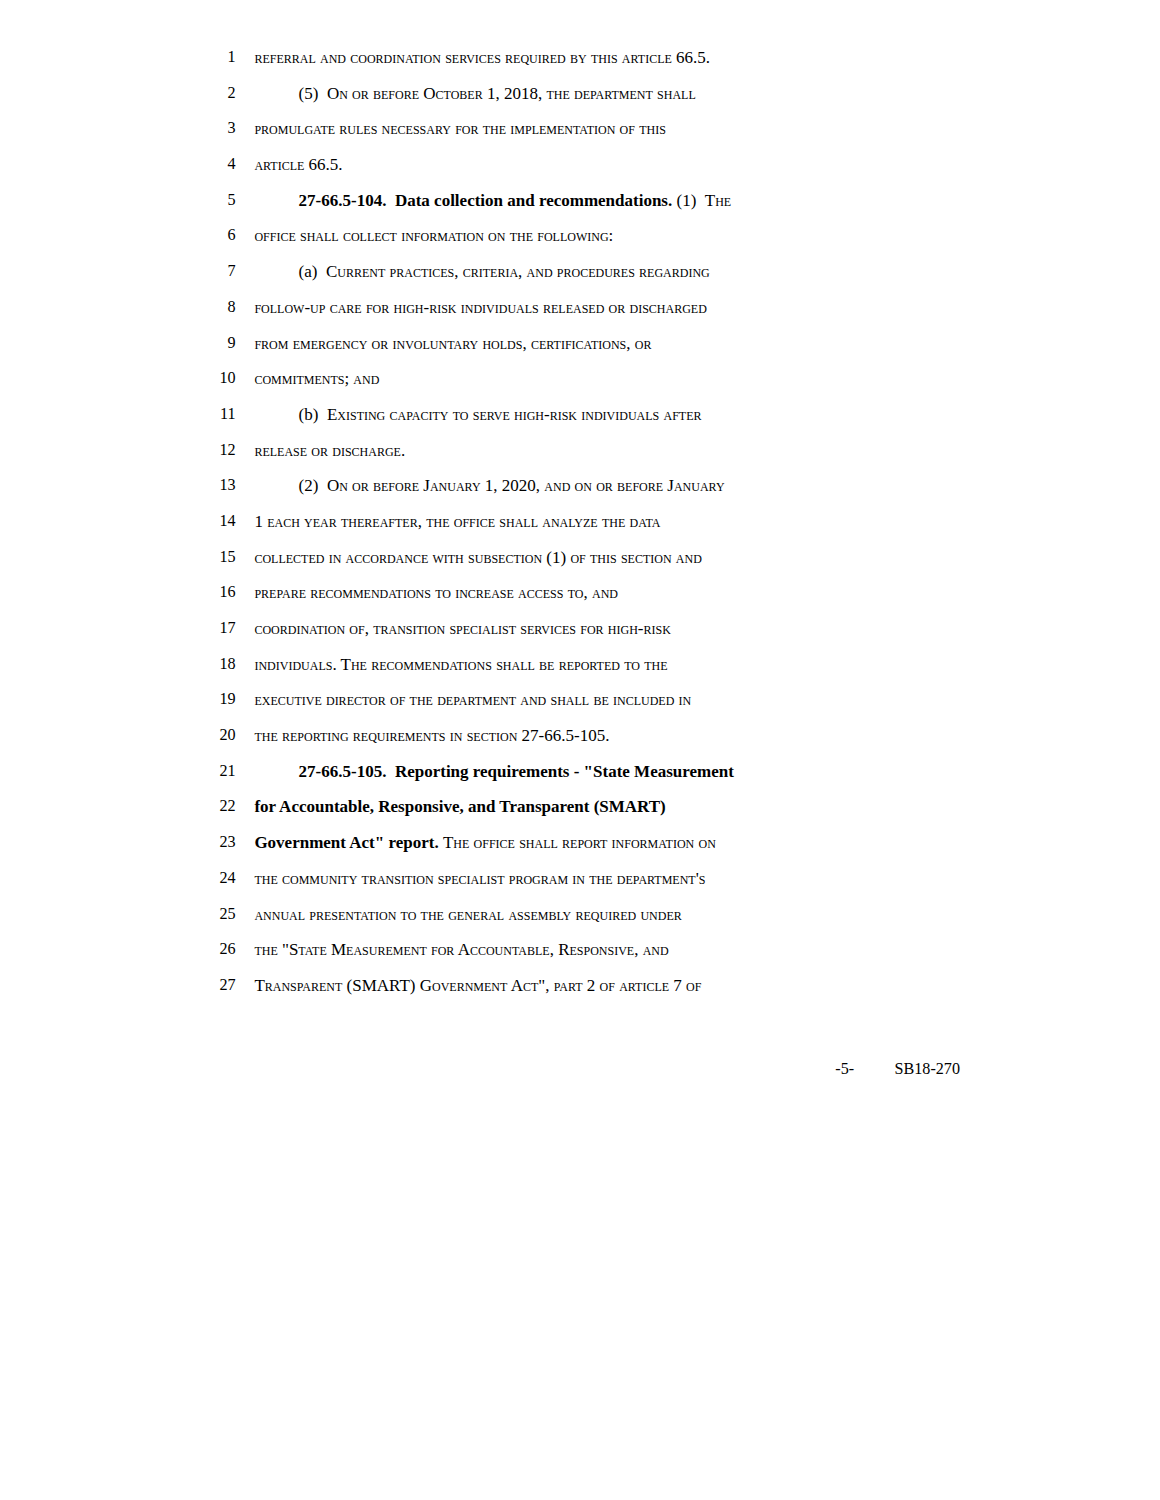referral and coordination services required by this article 66.5.
(5) On or before October 1, 2018, the department shall
promulgate rules necessary for the implementation of this
article 66.5.
27-66.5-104. Data collection and recommendations. (1) The
office shall collect information on the following:
(a) Current practices, criteria, and procedures regarding
follow-up care for high-risk individuals released or discharged
from emergency or involuntary holds, certifications, or
commitments; and
(b) Existing capacity to serve high-risk individuals after
release or discharge.
(2) On or before January 1, 2020, and on or before January
1 each year thereafter, the office shall analyze the data
collected in accordance with subsection (1) of this section and
prepare recommendations to increase access to, and
coordination of, transition specialist services for high-risk
individuals. The recommendations shall be reported to the
executive director of the department and shall be included in
the reporting requirements in section 27-66.5-105.
27-66.5-105. Reporting requirements - "State Measurement
for Accountable, Responsive, and Transparent (SMART)
Government Act" report. The office shall report information on
the community transition specialist program in the department's
annual presentation to the general assembly required under
the "State Measurement for Accountable, Responsive, and
Transparent (SMART) Government Act", part 2 of article 7 of
-5-SB18-270